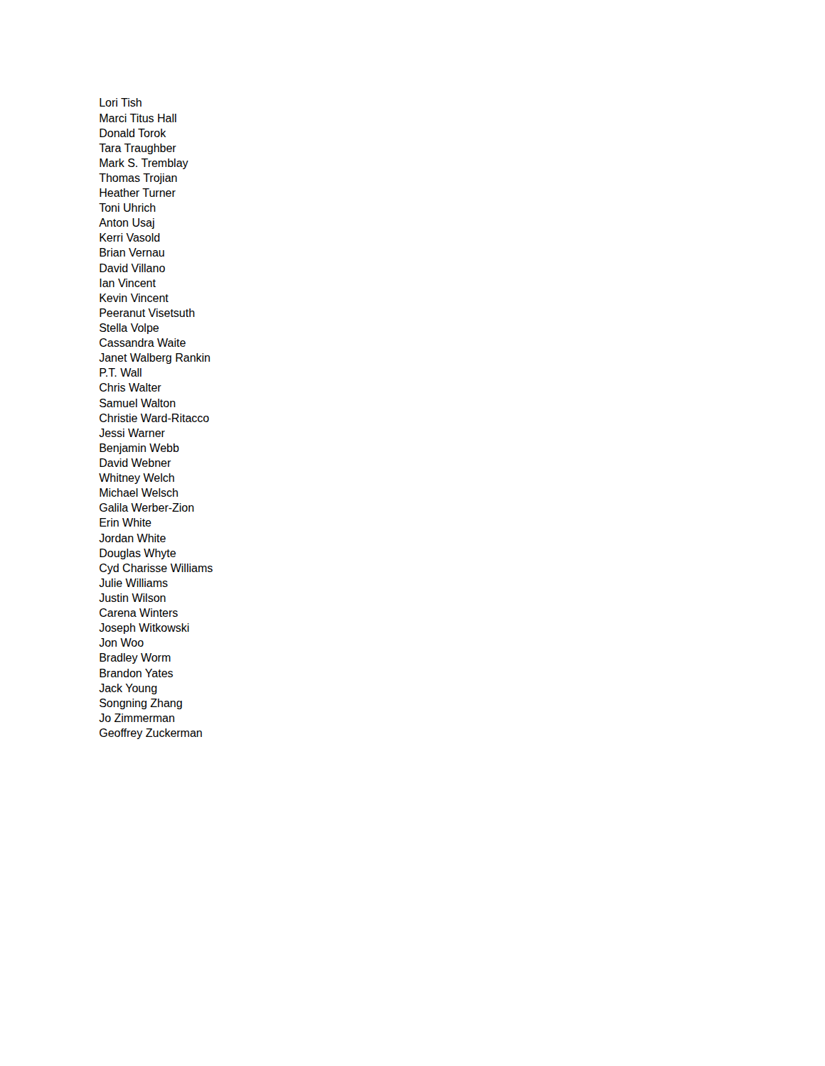Lori Tish
Marci Titus Hall
Donald Torok
Tara Traughber
Mark S. Tremblay
Thomas Trojian
Heather Turner
Toni Uhrich
Anton Usaj
Kerri Vasold
Brian Vernau
David Villano
Ian Vincent
Kevin Vincent
Peeranut Visetsuth
Stella Volpe
Cassandra Waite
Janet Walberg Rankin
P.T. Wall
Chris Walter
Samuel Walton
Christie Ward-Ritacco
Jessi Warner
Benjamin Webb
David Webner
Whitney Welch
Michael Welsch
Galila Werber-Zion
Erin White
Jordan White
Douglas Whyte
Cyd Charisse Williams
Julie Williams
Justin Wilson
Carena Winters
Joseph Witkowski
Jon Woo
Bradley Worm
Brandon Yates
Jack Young
Songning Zhang
Jo Zimmerman
Geoffrey Zuckerman